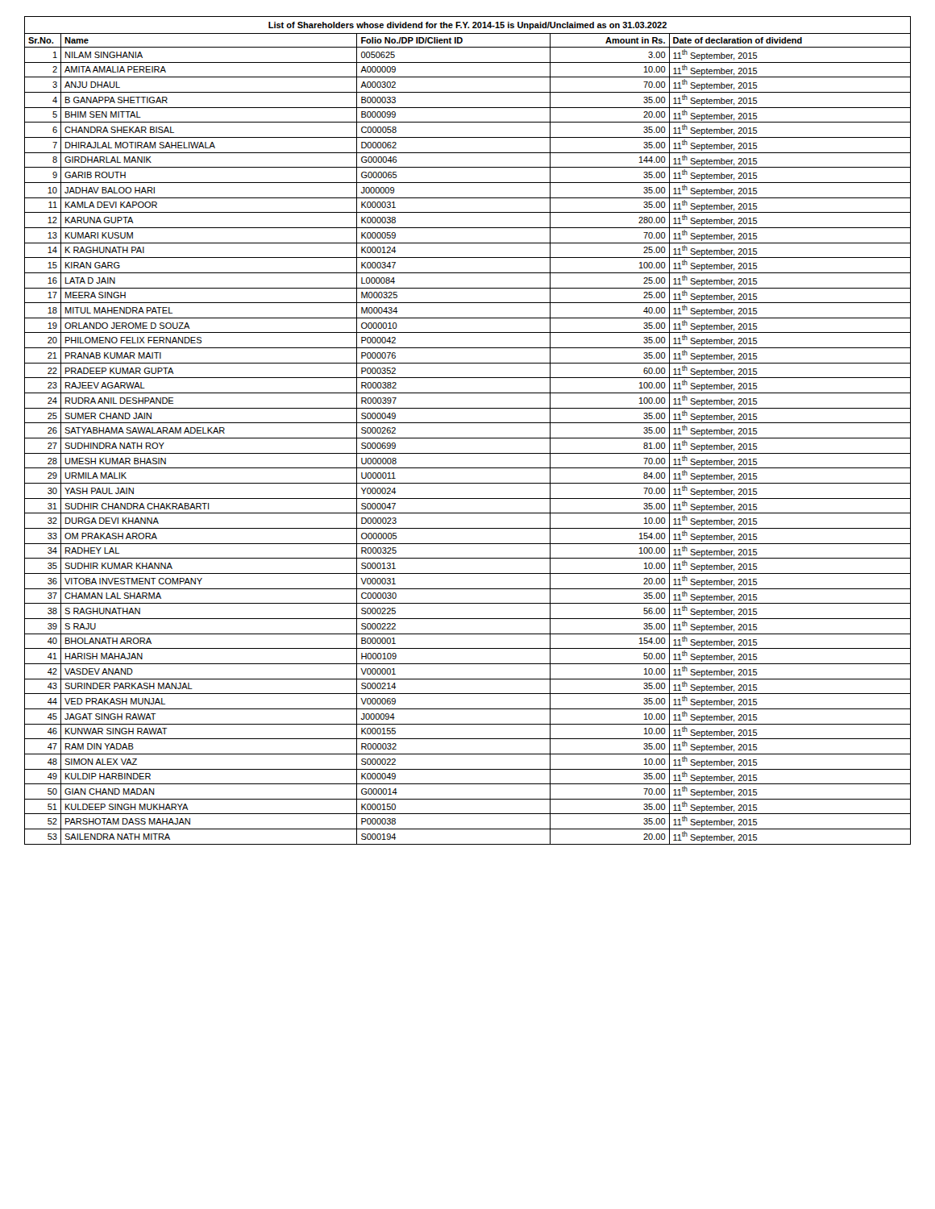List of Shareholders whose dividend for the F.Y. 2014-15 is Unpaid/Unclaimed as on 31.03.2022
| Sr.No. | Name | Folio No./DP ID/Client ID | Amount in Rs. | Date of declaration of dividend |
| --- | --- | --- | --- | --- |
| 1 | NILAM SINGHANIA | 0050625 | 3.00 | 11 th September, 2015 |
| 2 | AMITA AMALIA PEREIRA | A000009 | 10.00 | 11 th September, 2015 |
| 3 | ANJU DHAUL | A000302 | 70.00 | 11 th September, 2015 |
| 4 | B GANAPPA SHETTIGAR | B000033 | 35.00 | 11 th September, 2015 |
| 5 | BHIM SEN MITTAL | B000099 | 20.00 | 11 th September, 2015 |
| 6 | CHANDRA SHEKAR BISAL | C000058 | 35.00 | 11 th September, 2015 |
| 7 | DHIRAJLAL MOTIRAM SAHELIWALA | D000062 | 35.00 | 11 th September, 2015 |
| 8 | GIRDHARLAL MANIK | G000046 | 144.00 | 11 th September, 2015 |
| 9 | GARIB ROUTH | G000065 | 35.00 | 11 th September, 2015 |
| 10 | JADHAV BALOO HARI | J000009 | 35.00 | 11 th September, 2015 |
| 11 | KAMLA DEVI KAPOOR | K000031 | 35.00 | 11 th September, 2015 |
| 12 | KARUNA GUPTA | K000038 | 280.00 | 11 th September, 2015 |
| 13 | KUMARI KUSUM | K000059 | 70.00 | 11 th September, 2015 |
| 14 | K RAGHUNATH PAI | K000124 | 25.00 | 11 th September, 2015 |
| 15 | KIRAN GARG | K000347 | 100.00 | 11 th September, 2015 |
| 16 | LATA D JAIN | L000084 | 25.00 | 11 th September, 2015 |
| 17 | MEERA SINGH | M000325 | 25.00 | 11 th September, 2015 |
| 18 | MITUL MAHENDRA PATEL | M000434 | 40.00 | 11 th September, 2015 |
| 19 | ORLANDO JEROME D SOUZA | O000010 | 35.00 | 11 th September, 2015 |
| 20 | PHILOMENO FELIX FERNANDES | P000042 | 35.00 | 11 th September, 2015 |
| 21 | PRANAB KUMAR MAITI | P000076 | 35.00 | 11 th September, 2015 |
| 22 | PRADEEP KUMAR GUPTA | P000352 | 60.00 | 11 th September, 2015 |
| 23 | RAJEEV AGARWAL | R000382 | 100.00 | 11 th September, 2015 |
| 24 | RUDRA ANIL DESHPANDE | R000397 | 100.00 | 11 th September, 2015 |
| 25 | SUMER CHAND JAIN | S000049 | 35.00 | 11 th September, 2015 |
| 26 | SATYABHAMA SAWALARAM ADELKAR | S000262 | 35.00 | 11 th September, 2015 |
| 27 | SUDHINDRA NATH ROY | S000699 | 81.00 | 11 th September, 2015 |
| 28 | UMESH KUMAR BHASIN | U000008 | 70.00 | 11 th September, 2015 |
| 29 | URMILA MALIK | U000011 | 84.00 | 11 th September, 2015 |
| 30 | YASH PAUL JAIN | Y000024 | 70.00 | 11 th September, 2015 |
| 31 | SUDHIR CHANDRA CHAKRABARTI | S000047 | 35.00 | 11 th September, 2015 |
| 32 | DURGA DEVI KHANNA | D000023 | 10.00 | 11 th September, 2015 |
| 33 | OM PRAKASH ARORA | O000005 | 154.00 | 11 th September, 2015 |
| 34 | RADHEY LAL | R000325 | 100.00 | 11 th September, 2015 |
| 35 | SUDHIR KUMAR KHANNA | S000131 | 10.00 | 11 th September, 2015 |
| 36 | VITOBA INVESTMENT COMPANY | V000031 | 20.00 | 11 th September, 2015 |
| 37 | CHAMAN LAL SHARMA | C000030 | 35.00 | 11 th September, 2015 |
| 38 | S RAGHUNATHAN | S000225 | 56.00 | 11 th September, 2015 |
| 39 | S RAJU | S000222 | 35.00 | 11 th September, 2015 |
| 40 | BHOLANATH ARORA | B000001 | 154.00 | 11 th September, 2015 |
| 41 | HARISH MAHAJAN | H000109 | 50.00 | 11 th September, 2015 |
| 42 | VASDEV ANAND | V000001 | 10.00 | 11 th September, 2015 |
| 43 | SURINDER PARKASH MANJAL | S000214 | 35.00 | 11 th September, 2015 |
| 44 | VED PRAKASH MUNJAL | V000069 | 35.00 | 11 th September, 2015 |
| 45 | JAGAT SINGH RAWAT | J000094 | 10.00 | 11 th September, 2015 |
| 46 | KUNWAR SINGH RAWAT | K000155 | 10.00 | 11 th September, 2015 |
| 47 | RAM DIN YADAB | R000032 | 35.00 | 11 th September, 2015 |
| 48 | SIMON ALEX VAZ | S000022 | 10.00 | 11 th September, 2015 |
| 49 | KULDIP HARBINDER | K000049 | 35.00 | 11 th September, 2015 |
| 50 | GIAN CHAND MADAN | G000014 | 70.00 | 11 th September, 2015 |
| 51 | KULDEEP SINGH MUKHARYA | K000150 | 35.00 | 11 th September, 2015 |
| 52 | PARSHOTAM DASS MAHAJAN | P000038 | 35.00 | 11 th September, 2015 |
| 53 | SAILENDRA NATH MITRA | S000194 | 20.00 | 11 th September, 2015 |